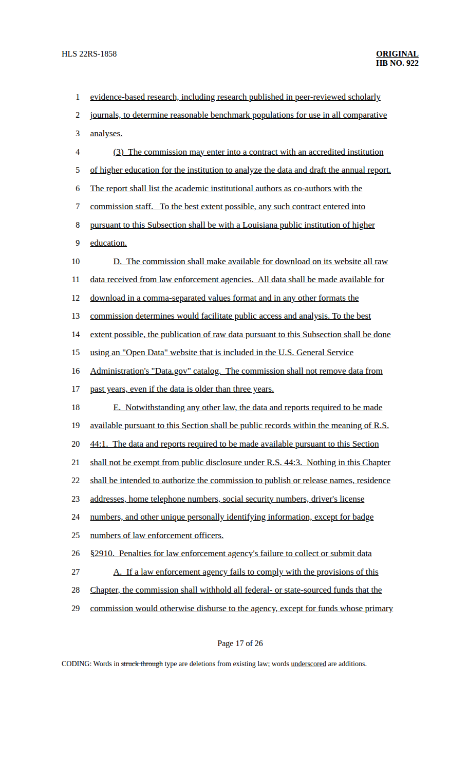HLS 22RS-1858
ORIGINAL HB NO. 922
evidence-based research, including research published in peer-reviewed scholarly
journals, to determine reasonable benchmark populations for use in all comparative
analyses.
(3) The commission may enter into a contract with an accredited institution
of higher education for the institution to analyze the data and draft the annual report.
The report shall list the academic institutional authors as co-authors with the
commission staff. To the best extent possible, any such contract entered into
pursuant to this Subsection shall be with a Louisiana public institution of higher
education.
D. The commission shall make available for download on its website all raw
data received from law enforcement agencies. All data shall be made available for
download in a comma-separated values format and in any other formats the
commission determines would facilitate public access and analysis. To the best
extent possible, the publication of raw data pursuant to this Subsection shall be done
using an "Open Data" website that is included in the U.S. General Service
Administration's "Data.gov" catalog. The commission shall not remove data from
past years, even if the data is older than three years.
E. Notwithstanding any other law, the data and reports required to be made
available pursuant to this Section shall be public records within the meaning of R.S.
44:1. The data and reports required to be made available pursuant to this Section
shall not be exempt from public disclosure under R.S. 44:3. Nothing in this Chapter
shall be intended to authorize the commission to publish or release names, residence
addresses, home telephone numbers, social security numbers, driver's license
numbers, and other unique personally identifying information, except for badge
numbers of law enforcement officers.
§2910. Penalties for law enforcement agency's failure to collect or submit data
A. If a law enforcement agency fails to comply with the provisions of this
Chapter, the commission shall withhold all federal- or state-sourced funds that the
commission would otherwise disburse to the agency, except for funds whose primary
Page 17 of 26
CODING: Words in struck through type are deletions from existing law; words underscored are additions.